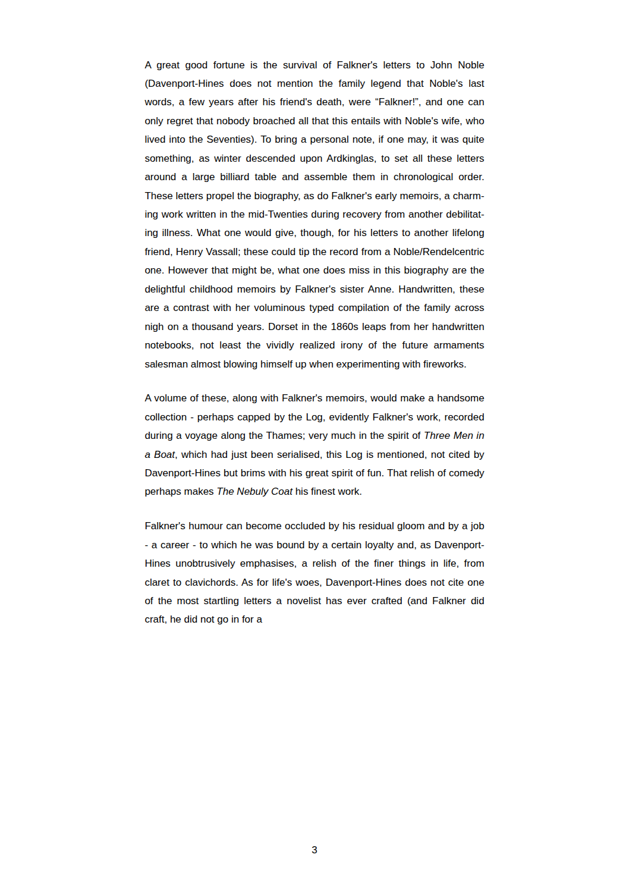A great good fortune is the survival of Falkner's letters to John Noble (Davenport-Hines does not mention the family legend that Noble's last words, a few years after his friend's death, were “Falkner!”, and one can only regret that nobody broached all that this entails with Noble's wife, who lived into the Seventies). To bring a personal note, if one may, it was quite something, as winter descended upon Ardkinglas, to set all these letters around a large billiard table and assemble them in chronological order. These letters propel the biography, as do Falkner's early memoirs, a charming work written in the mid-Twenties during recovery from another debilitating illness. What one would give, though, for his letters to another lifelong friend, Henry Vassall; these could tip the record from a Noble/Rendelcentric one. However that might be, what one does miss in this biography are the delightful childhood memoirs by Falkner's sister Anne. Handwritten, these are a contrast with her voluminous typed compilation of the family across nigh on a thousand years. Dorset in the 1860s leaps from her handwritten notebooks, not least the vividly realized irony of the future armaments salesman almost blowing himself up when experimenting with fireworks.
A volume of these, along with Falkner's memoirs, would make a handsome collection - perhaps capped by the Log, evidently Falkner's work, recorded during a voyage along the Thames; very much in the spirit of Three Men in a Boat, which had just been serialised, this Log is mentioned, not cited by Davenport-Hines but brims with his great spirit of fun. That relish of comedy perhaps makes The Nebuly Coat his finest work.
Falkner's humour can become occluded by his residual gloom and by a job - a career - to which he was bound by a certain loyalty and, as Davenport-Hines unobtrusively emphasises, a relish of the finer things in life, from claret to clavichords. As for life's woes, Davenport-Hines does not cite one of the most startling letters a novelist has ever crafted (and Falkner did craft, he did not go in for a
3